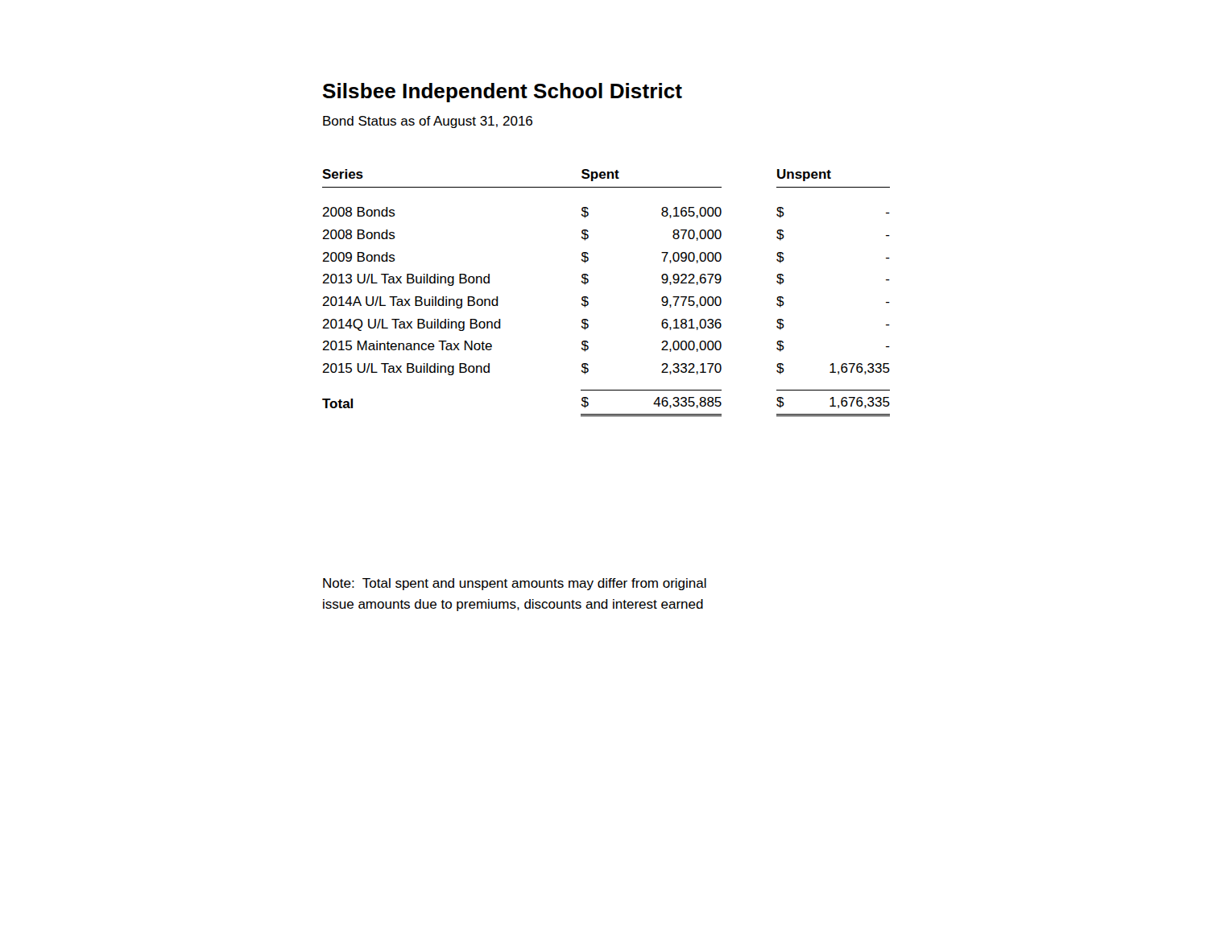Silsbee Independent School District
Bond Status as of August 31, 2016
| Series | Spent | | Unspent |
| --- | --- | --- | --- |
| 2008 Bonds | $ | 8,165,000 | | $ | - |
| 2008 Bonds | $ | 870,000 | | $ | - |
| 2009 Bonds | $ | 7,090,000 | | $ | - |
| 2013 U/L Tax Building Bond | $ | 9,922,679 | | $ | - |
| 2014A U/L Tax Building Bond | $ | 9,775,000 | | $ | - |
| 2014Q U/L Tax Building Bond | $ | 6,181,036 | | $ | - |
| 2015 Maintenance Tax Note | $ | 2,000,000 | | $ | - |
| 2015 U/L Tax Building Bond | $ | 2,332,170 | | $ | 1,676,335 |
| Total | $ | 46,335,885 | | $ | 1,676,335 |
Note: Total spent and unspent amounts may differ from original
issue amounts due to premiums, discounts and interest earned